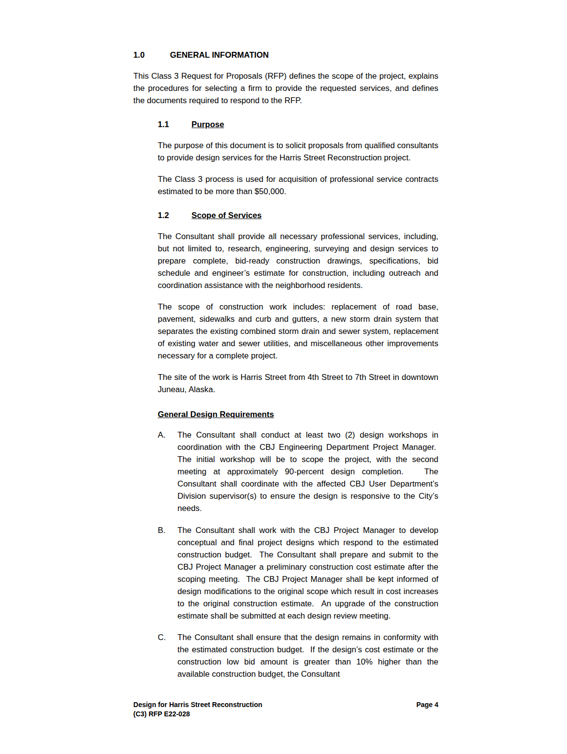1.0 GENERAL INFORMATION
This Class 3 Request for Proposals (RFP) defines the scope of the project, explains the procedures for selecting a firm to provide the requested services, and defines the documents required to respond to the RFP.
1.1 Purpose
The purpose of this document is to solicit proposals from qualified consultants to provide design services for the Harris Street Reconstruction project.
The Class 3 process is used for acquisition of professional service contracts estimated to be more than $50,000.
1.2 Scope of Services
The Consultant shall provide all necessary professional services, including, but not limited to, research, engineering, surveying and design services to prepare complete, bid-ready construction drawings, specifications, bid schedule and engineer’s estimate for construction, including outreach and coordination assistance with the neighborhood residents.
The scope of construction work includes: replacement of road base, pavement, sidewalks and curb and gutters, a new storm drain system that separates the existing combined storm drain and sewer system, replacement of existing water and sewer utilities, and miscellaneous other improvements necessary for a complete project.
The site of the work is Harris Street from 4th Street to 7th Street in downtown Juneau, Alaska.
General Design Requirements
A. The Consultant shall conduct at least two (2) design workshops in coordination with the CBJ Engineering Department Project Manager. The initial workshop will be to scope the project, with the second meeting at approximately 90-percent design completion. The Consultant shall coordinate with the affected CBJ User Department’s Division supervisor(s) to ensure the design is responsive to the City’s needs.
B. The Consultant shall work with the CBJ Project Manager to develop conceptual and final project designs which respond to the estimated construction budget. The Consultant shall prepare and submit to the CBJ Project Manager a preliminary construction cost estimate after the scoping meeting. The CBJ Project Manager shall be kept informed of design modifications to the original scope which result in cost increases to the original construction estimate. An upgrade of the construction estimate shall be submitted at each design review meeting.
C. The Consultant shall ensure that the design remains in conformity with the estimated construction budget. If the design’s cost estimate or the construction low bid amount is greater than 10% higher than the available construction budget, the Consultant
Design for Harris Street Reconstruction
(C3) RFP E22-028
Page 4